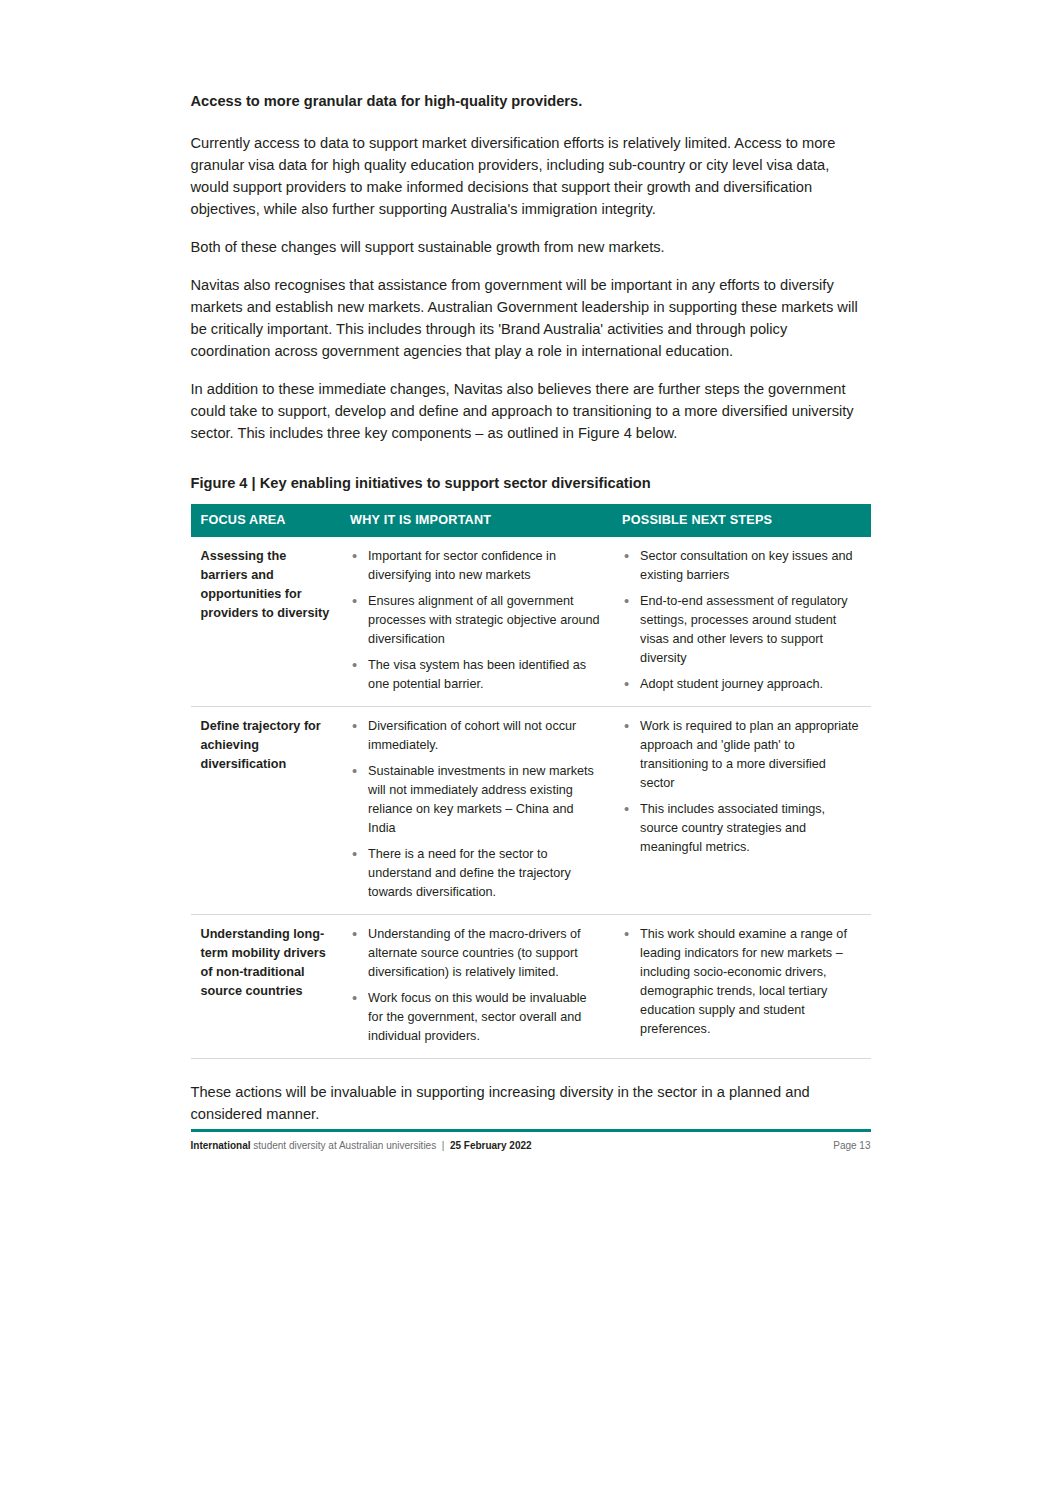Access to more granular data for high-quality providers.
Currently access to data to support market diversification efforts is relatively limited. Access to more granular visa data for high quality education providers, including sub-country or city level visa data, would support providers to make informed decisions that support their growth and diversification objectives, while also further supporting Australia's immigration integrity.
Both of these changes will support sustainable growth from new markets.
Navitas also recognises that assistance from government will be important in any efforts to diversify markets and establish new markets. Australian Government leadership in supporting these markets will be critically important. This includes through its 'Brand Australia' activities and through policy coordination across government agencies that play a role in international education.
In addition to these immediate changes, Navitas also believes there are further steps the government could take to support, develop and define and approach to transitioning to a more diversified university sector. This includes three key components – as outlined in Figure 4 below.
Figure 4 | Key enabling initiatives to support sector diversification
| FOCUS AREA | WHY IT IS IMPORTANT | POSSIBLE NEXT STEPS |
| --- | --- | --- |
| Assessing the barriers and opportunities for providers to diversity | Important for sector confidence in diversifying into new markets Ensures alignment of all government processes with strategic objective around diversification The visa system has been identified as one potential barrier. | Sector consultation on key issues and existing barriers End-to-end assessment of regulatory settings, processes around student visas and other levers to support diversity Adopt student journey approach. |
| Define trajectory for achieving diversification | Diversification of cohort will not occur immediately. Sustainable investments in new markets will not immediately address existing reliance on key markets – China and India There is a need for the sector to understand and define the trajectory towards diversification. | Work is required to plan an appropriate approach and 'glide path' to transitioning to a more diversified sector This includes associated timings, source country strategies and meaningful metrics. |
| Understanding long-term mobility drivers of non-traditional source countries | Understanding of the macro-drivers of alternate source countries (to support diversification) is relatively limited. Work focus on this would be invaluable for the government, sector overall and individual providers. | This work should examine a range of leading indicators for new markets – including socio-economic drivers, demographic trends, local tertiary education supply and student preferences. |
These actions will be invaluable in supporting increasing diversity in the sector in a planned and considered manner.
International student diversity at Australian universities | 25 February 2022
Page 13